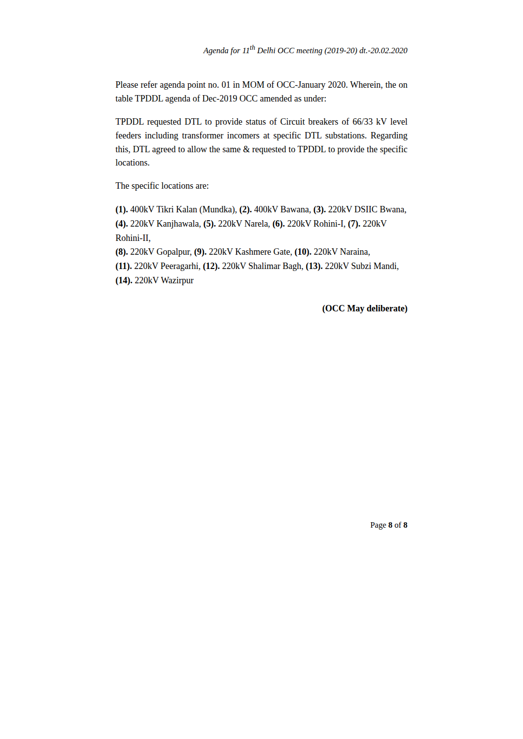Agenda for 11th Delhi OCC meeting (2019-20) dt.-20.02.2020
Please refer agenda point no. 01 in MOM of OCC-January 2020. Wherein, the on table TPDDL agenda of Dec-2019 OCC amended as under:
TPDDL requested DTL to provide status of Circuit breakers of 66/33 kV level feeders including transformer incomers at specific DTL substations. Regarding this, DTL agreed to allow the same & requested to TPDDL to provide the specific locations.
The specific locations are:
(1). 400kV Tikri Kalan (Mundka), (2). 400kV Bawana, (3). 220kV DSIIC Bwana,
(4). 220kV Kanjhawala, (5). 220kV Narela, (6). 220kV Rohini-I, (7). 220kV Rohini-II,
(8). 220kV Gopalpur, (9). 220kV Kashmere Gate, (10). 220kV Naraina,
(11). 220kV Peeragarhi, (12). 220kV Shalimar Bagh, (13). 220kV Subzi Mandi,
(14). 220kV Wazirpur
(OCC May deliberate)
Page 8 of 8